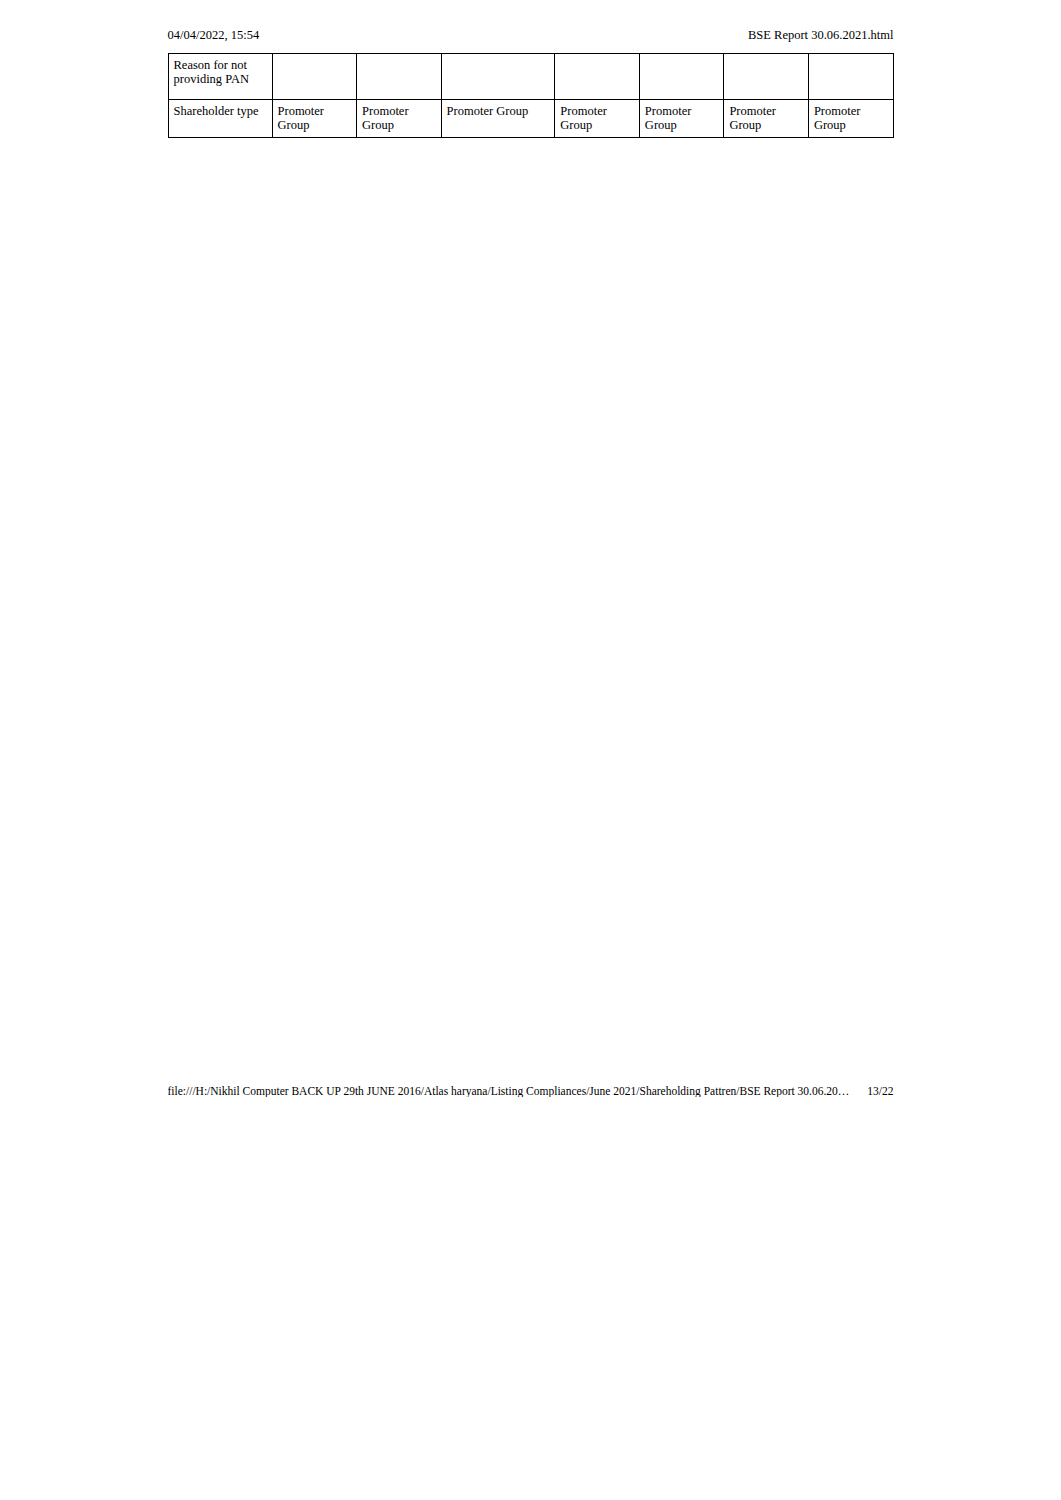04/04/2022, 15:54 BSE Report 30.06.2021.html
| Reason for not providing PAN | | | | | | | |
| Shareholder type | Promoter Group | Promoter Group | Promoter Group | Promoter Group | Promoter Group | Promoter Group | Promoter Group |
file:///H:/Nikhil Computer BACK UP 29th JUNE 2016/Atlas haryana/Listing Compliances/June 2021/Shareholding Pattren/BSE Report 30.06.20… 13/22